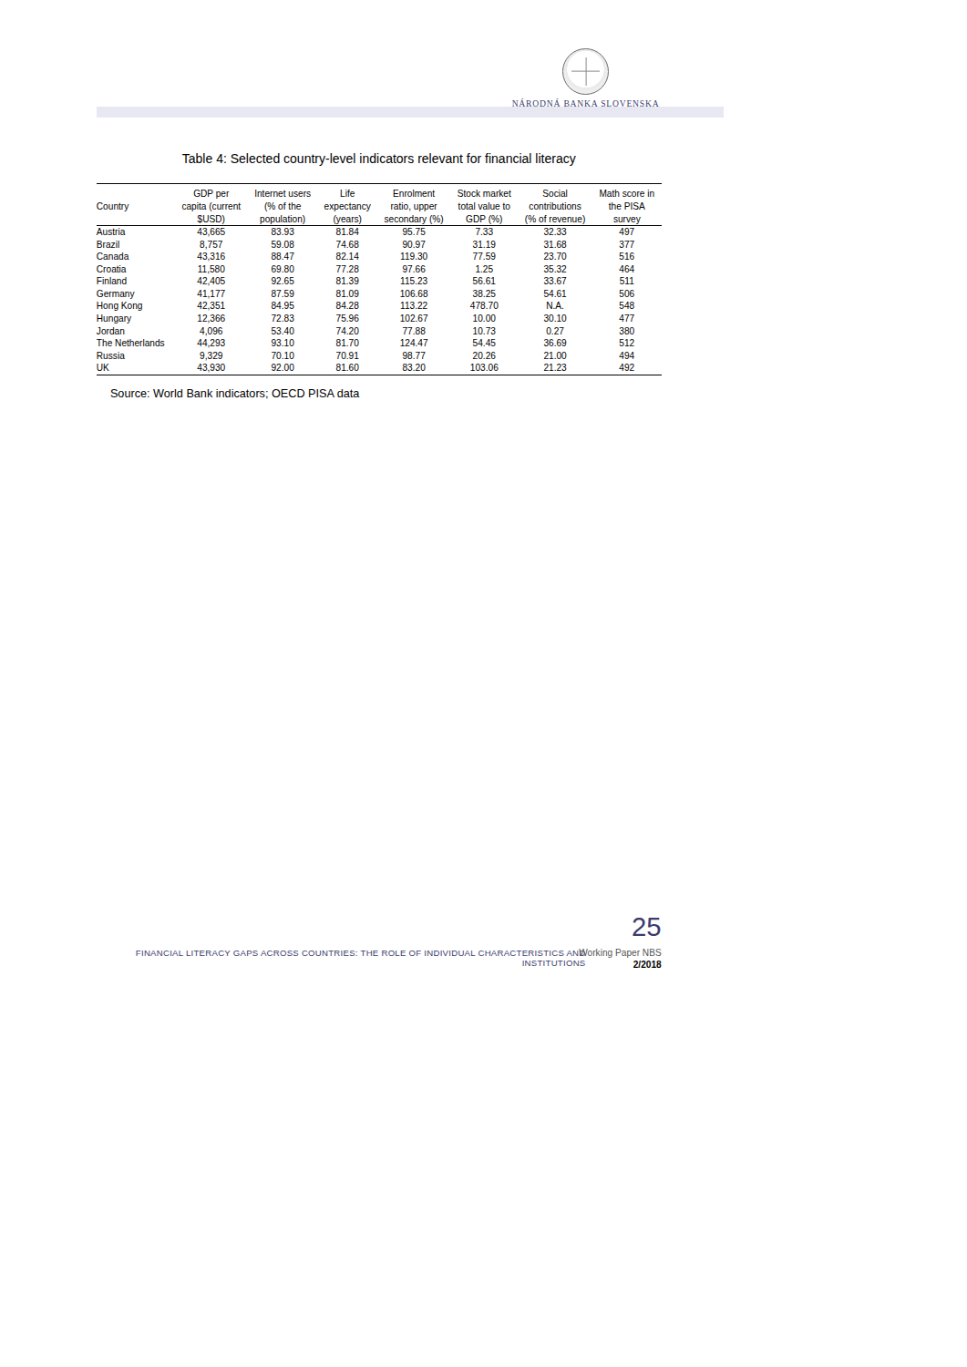NÁRODNÁ BANKA SLOVENSKA
EUROSYSTÉM
Table 4: Selected country-level indicators relevant for financial literacy
| | GDP per | Internet users | Life | Enrolment | Stock market | Social | Math score in |
| --- | --- | --- | --- | --- | --- | --- | --- |
| Country | capita (current | (% of the | expectancy | ratio, upper | total value to | contributions | the PISA |
| | $USD) | population) | (years) | secondary (%) | GDP (%) | (% of revenue) | survey |
| Austria | 43,665 | 83.93 | 81.84 | 95.75 | 7.33 | 32.33 | 497 |
| Brazil | 8,757 | 59.08 | 74.68 | 90.97 | 31.19 | 31.68 | 377 |
| Canada | 43,316 | 88.47 | 82.14 | 119.30 | 77.59 | 23.70 | 516 |
| Croatia | 11,580 | 69.80 | 77.28 | 97.66 | 1.25 | 35.32 | 464 |
| Finland | 42,405 | 92.65 | 81.39 | 115.23 | 56.61 | 33.67 | 511 |
| Germany | 41,177 | 87.59 | 81.09 | 106.68 | 38.25 | 54.61 | 506 |
| Hong Kong | 42,351 | 84.95 | 84.28 | 113.22 | 478.70 | N.A. | 548 |
| Hungary | 12,366 | 72.83 | 75.96 | 102.67 | 10.00 | 30.10 | 477 |
| Jordan | 4,096 | 53.40 | 74.20 | 77.88 | 10.73 | 0.27 | 380 |
| The Netherlands | 44,293 | 93.10 | 81.70 | 124.47 | 54.45 | 36.69 | 512 |
| Russia | 9,329 | 70.10 | 70.91 | 98.77 | 20.26 | 21.00 | 494 |
| UK | 43,930 | 92.00 | 81.60 | 83.20 | 103.06 | 21.23 | 492 |
Source: World Bank indicators; OECD PISA data
Financial literacy gaps across countries: the role of individual characteristics and institutions
Working Paper NBS
2/2018
25